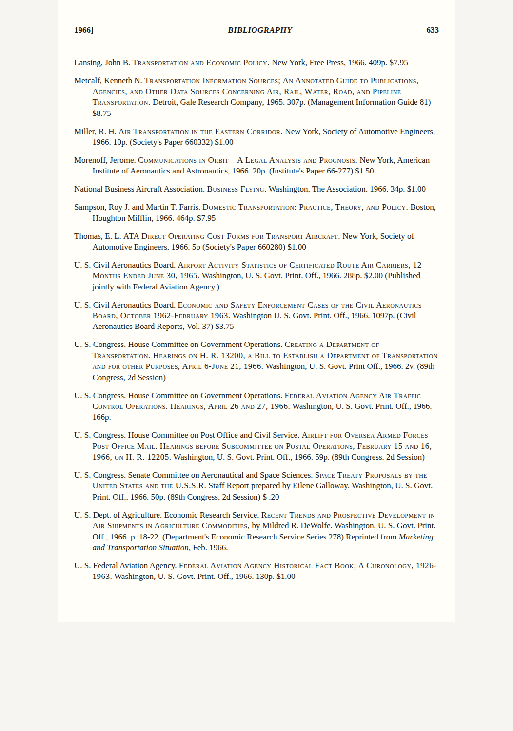1966] BIBLIOGRAPHY 633
Lansing, John B. Transportation and Economic Policy. New York, Free Press, 1966. 409p. $7.95
Metcalf, Kenneth N. Transportation Information Sources; An Annotated Guide to Publications, Agencies, and Other Data Sources Concerning Air, Rail, Water, Road, and Pipeline Transportation. Detroit, Gale Research Company, 1965. 307p. (Management Information Guide 81) $8.75
Miller, R. H. Air Transportation in the Eastern Corridor. New York, Society of Automotive Engineers, 1966. 10p. (Society's Paper 660332) $1.00
Morenoff, Jerome. Communications in Orbit—A Legal Analysis and Prognosis. New York, American Institute of Aeronautics and Astronautics, 1966. 20p. (Institute's Paper 66-277) $1.50
National Business Aircraft Association. Business Flying. Washington, The Association, 1966. 34p. $1.00
Sampson, Roy J. and Martin T. Farris. Domestic Transportation: Practice, Theory, and Policy. Boston, Houghton Mifflin, 1966. 464p. $7.95
Thomas, E. L. ATA Direct Operating Cost Forms for Transport Aircraft. New York, Society of Automotive Engineers, 1966. 5p (Society's Paper 660280) $1.00
U. S. Civil Aeronautics Board. Airport Activity Statistics of Certificated Route Air Carriers, 12 Months Ended June 30, 1965. Washington, U. S. Govt. Print. Off., 1966. 288p. $2.00 (Published jointly with Federal Aviation Agency.)
U. S. Civil Aeronautics Board. Economic and Safety Enforcement Cases of the Civil Aeronautics Board, October 1962-February 1963. Washington U. S. Govt. Print. Off., 1966. 1097p. (Civil Aeronautics Board Reports, Vol. 37) $3.75
U. S. Congress. House Committee on Government Operations. Creating a Department of Transportation. Hearings on H. R. 13200, a Bill to Establish a Department of Transportation and for other Purposes, April 6-June 21, 1966. Washington, U. S. Govt. Print Off., 1966. 2v. (89th Congress, 2d Session)
U. S. Congress. House Committee on Government Operations. Federal Aviation Agency Air Traffic Control Operations. Hearings, April 26 and 27, 1966. Washington, U. S. Govt. Print. Off., 1966. 166p.
U. S. Congress. House Committee on Post Office and Civil Service. Airlift for Oversea Armed Forces Post Office Mail. Hearings before Subcommittee on Postal Operations, February 15 and 16, 1966, on H. R. 12205. Washington, U. S. Govt. Print. Off., 1966. 59p. (89th Congress. 2d Session)
U. S. Congress. Senate Committee on Aeronautical and Space Sciences. Space Treaty Proposals by the United States and the U.S.S.R. Staff Report prepared by Eilene Galloway. Washington, U. S. Govt. Print. Off., 1966. 50p. (89th Congress, 2d Session) $ .20
U. S. Dept. of Agriculture. Economic Research Service. Recent Trends and Prospective Development in Air Shipments in Agriculture Commodities, by Mildred R. DeWolfe. Washington, U. S. Govt. Print. Off., 1966. p. 18-22. (Department's Economic Research Service Series 278) Reprinted from Marketing and Transportation Situation, Feb. 1966.
U. S. Federal Aviation Agency. Federal Aviation Agency Historical Fact Book; A Chronology, 1926-1963. Washington, U. S. Govt. Print. Off., 1966. 130p. $1.00